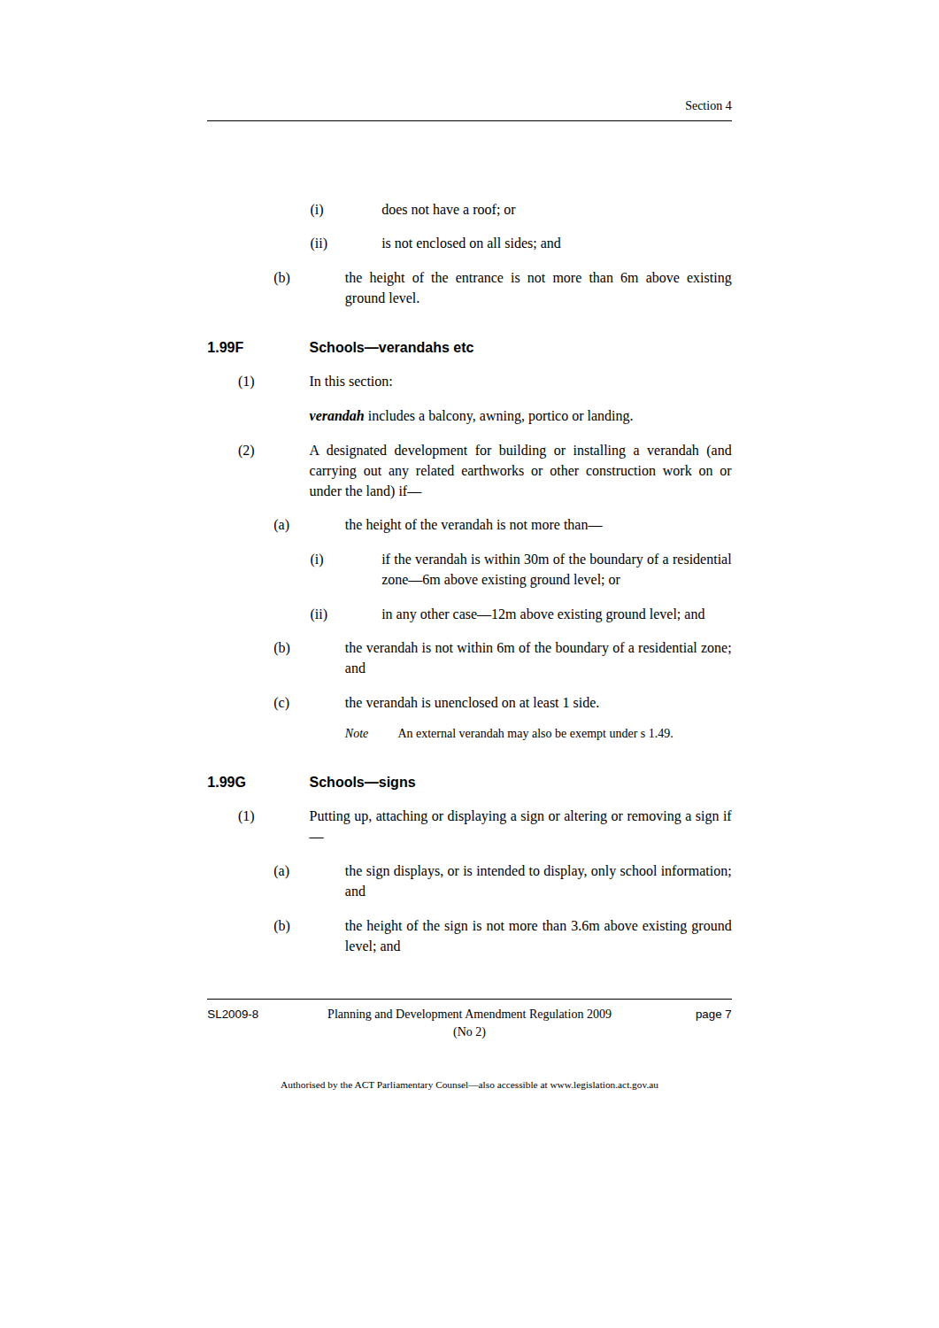Section 4
(i) does not have a roof; or
(ii) is not enclosed on all sides; and
(b) the height of the entrance is not more than 6m above existing ground level.
1.99F Schools—verandahs etc
(1) In this section:
verandah includes a balcony, awning, portico or landing.
(2) A designated development for building or installing a verandah (and carrying out any related earthworks or other construction work on or under the land) if—
(a) the height of the verandah is not more than—
(i) if the verandah is within 30m of the boundary of a residential zone—6m above existing ground level; or
(ii) in any other case—12m above existing ground level; and
(b) the verandah is not within 6m of the boundary of a residential zone; and
(c) the verandah is unenclosed on at least 1 side.
Note An external verandah may also be exempt under s 1.49.
1.99G Schools—signs
(1) Putting up, attaching or displaying a sign or altering or removing a sign if—
(a) the sign displays, or is intended to display, only school information; and
(b) the height of the sign is not more than 3.6m above existing ground level; and
SL2009-8
Planning and Development Amendment Regulation 2009
(No 2)
page 7
Authorised by the ACT Parliamentary Counsel—also accessible at www.legislation.act.gov.au